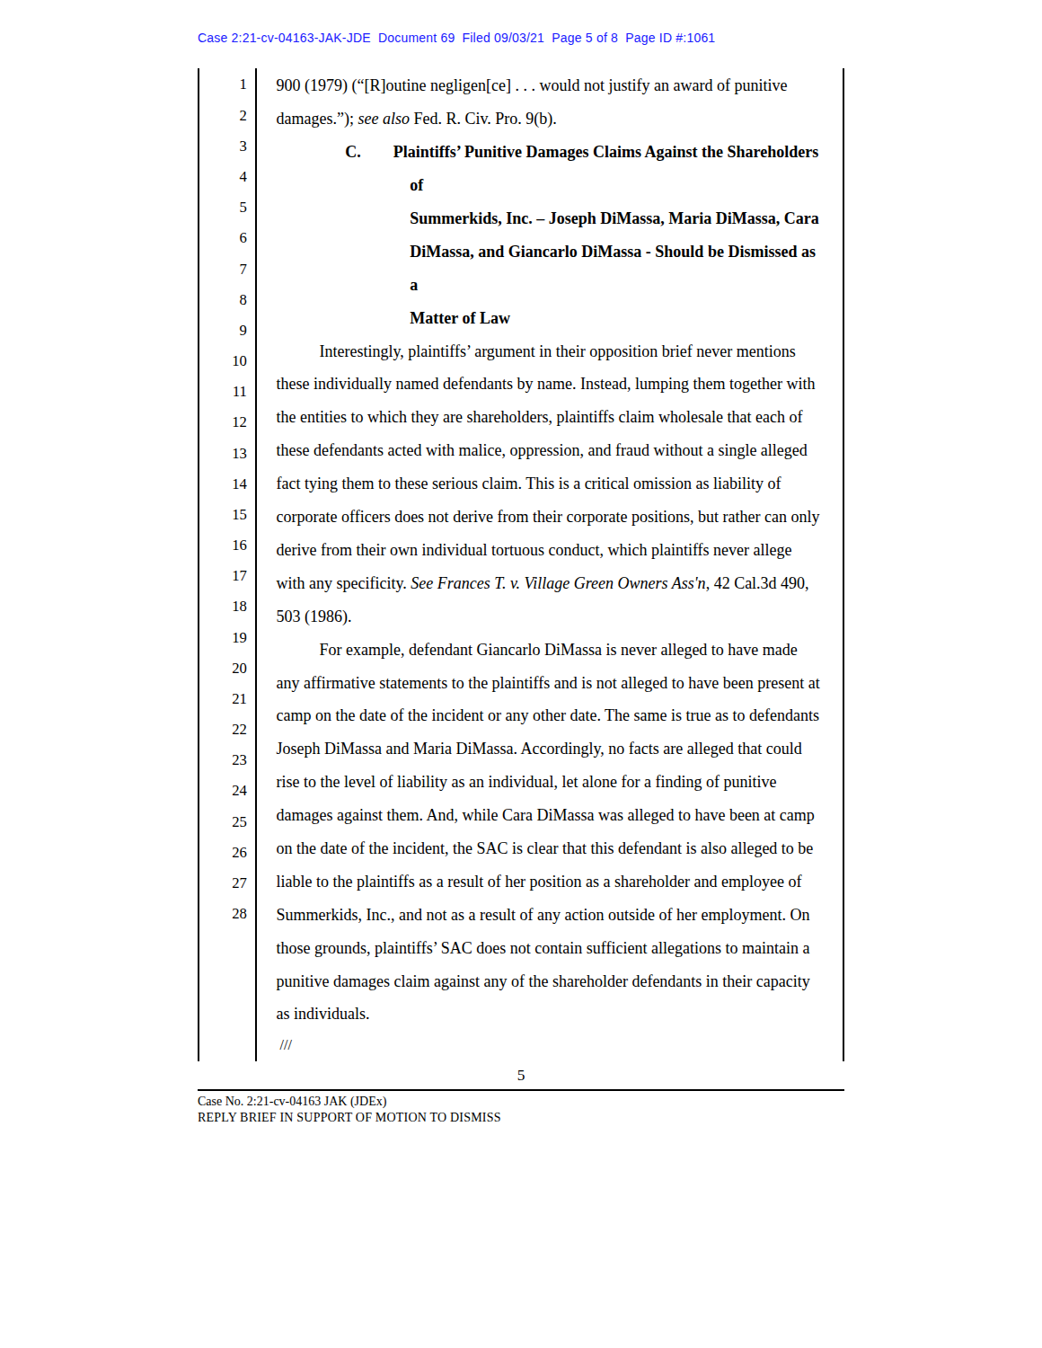Case 2:21-cv-04163-JAK-JDE Document 69 Filed 09/03/21 Page 5 of 8 Page ID #:1061
| 1 2 3 4 5 6 7 8 9 10 11 12 13 14 15 16 17 18 19 20 21 22 23 24 25 26 27 28 | 900 (1979) (“[R]outine negligen[ce] . . . would not justify an award of punitive damages.”); see also Fed. R. Civ. Pro. 9(b). C. Plaintiffs’ Punitive Damages Claims Against the Shareholders of Summerkids, Inc. – Joseph DiMassa, Maria DiMassa, Cara DiMassa, and Giancarlo DiMassa - Should be Dismissed as a Matter of Law Interestingly, plaintiffs’ argument in their opposition brief never mentions these individually named defendants by name. Instead, lumping them together with the entities to which they are shareholders, plaintiffs claim wholesale that each of these defendants acted with malice, oppression, and fraud without a single alleged fact tying them to these serious claim. This is a critical omission as liability of corporate officers does not derive from their corporate positions, but rather can only derive from their own individual tortuous conduct, which plaintiffs never allege with any specificity. See Frances T. v. Village Green Owners Ass'n , 42 Cal.3d 490, 503 (1986). For example, defendant Giancarlo DiMassa is never alleged to have made any affirmative statements to the plaintiffs and is not alleged to have been present at camp on the date of the incident or any other date. The same is true as to defendants Joseph DiMassa and Maria DiMassa. Accordingly, no facts are alleged that could rise to the level of liability as an individual, let alone for a finding of punitive damages against them. And, while Cara DiMassa was alleged to have been at camp on the date of the incident, the SAC is clear that this defendant is also alleged to be liable to the plaintiffs as a result of her position as a shareholder and employee of Summerkids, Inc., and not as a result of any action outside of her employment. On those grounds, plaintiffs’ SAC does not contain sufficient allegations to maintain a punitive damages claim against any of the shareholder defendants in their capacity as individuals. /// |
5
Case No. 2:21-cv-04163 JAK (JDEx)
REPLY BRIEF IN SUPPORT OF MOTION TO DISMISS